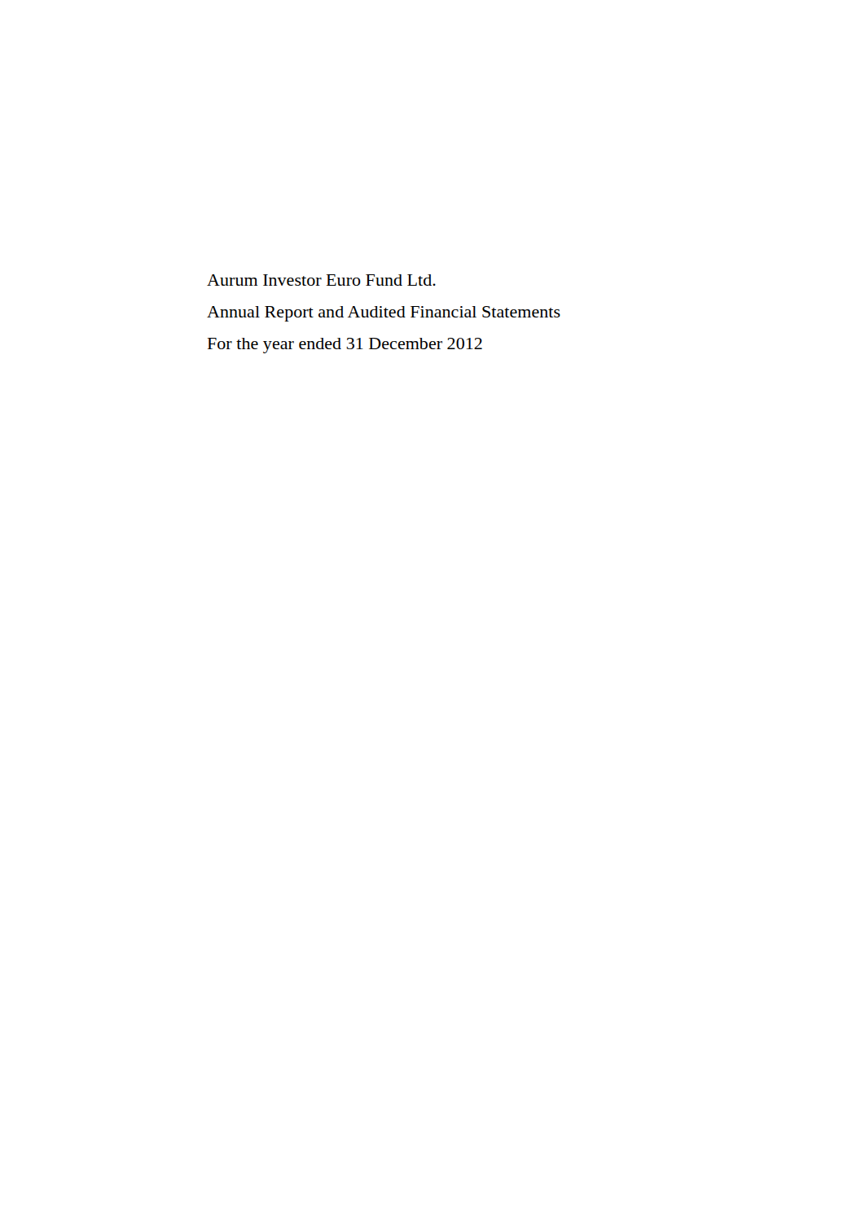Aurum Investor Euro Fund Ltd.
Annual Report and Audited Financial Statements
For the year ended 31 December 2012